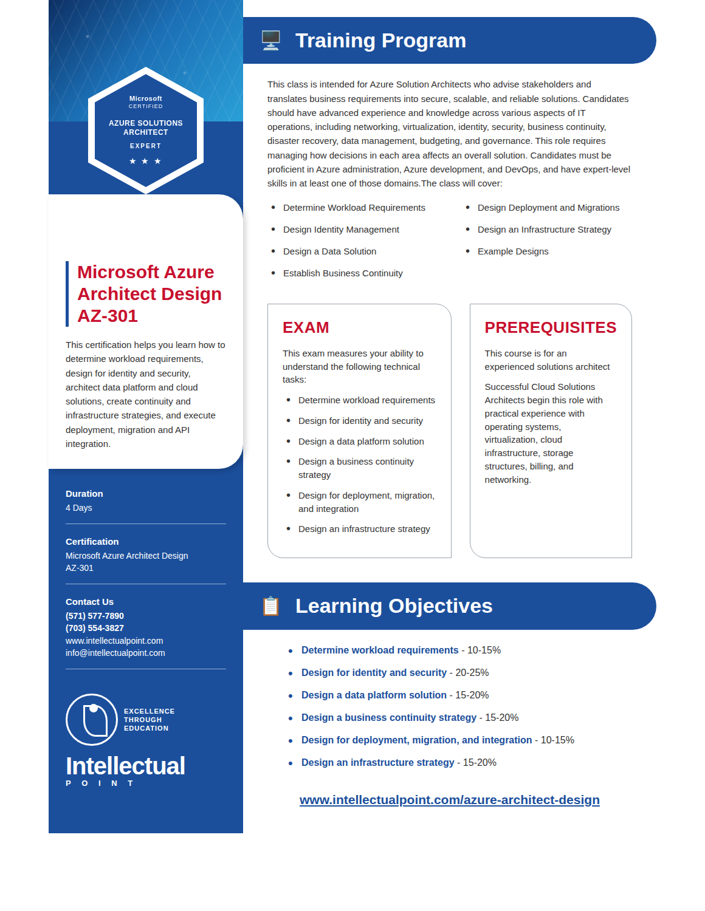Microsoft
CERTIFIED
AZURE SOLUTIONS
ARCHITECT
EXPERT
★ ★ ★
Microsoft Azure
Architect Design
AZ-301
This certification helps you learn how to determine workload requirements, design for identity and security, architect data platform and cloud solutions, create continuity and infrastructure strategies, and execute deployment, migration and API integration.
Duration
4 Days
Certification
Microsoft Azure Architect Design
AZ-301
Contact Us
(571) 577-7890
(703) 554-3827
www.intellectualpoint.com
info@intellectualpoint.com
EXCELLENCE
THROUGH
EDUCATION
IntellectualP O I N T
🖥️
Training Program
This class is intended for Azure Solution Architects who advise stakeholders and translates business requirements into secure, scalable, and reliable solutions. Candidates should have advanced experience and knowledge across various aspects of IT operations, including networking, virtualization, identity, security, business continuity, disaster recovery, data management, budgeting, and governance. This role requires managing how decisions in each area affects an overall solution. Candidates must be proficient in Azure administration, Azure development, and DevOps, and have expert-level skills in at least one of those domains.The class will cover:
Determine Workload Requirements
Design Identity Management
Design a Data Solution
Establish Business Continuity
Design Deployment and Migrations
Design an Infrastructure Strategy
Example Designs
EXAM
This exam measures your ability to understand the following technical tasks:
Determine workload requirements
Design for identity and security
Design a data platform solution
Design a business continuity strategy
Design for deployment, migration, and integration
Design an infrastructure strategy
PREREQUISITES
This course is for an experienced solutions architect
Successful Cloud Solutions Architects begin this role with practical experience with operating systems, virtualization, cloud infrastructure, storage structures, billing, and networking.
📋
Learning Objectives
Determine workload requirements - 10-15%
Design for identity and security - 20-25%
Design a data platform solution - 15-20%
Design a business continuity strategy - 15-20%
Design for deployment, migration, and integration - 10-15%
Design an infrastructure strategy - 15-20%
www.intellectualpoint.com/azure-architect-design